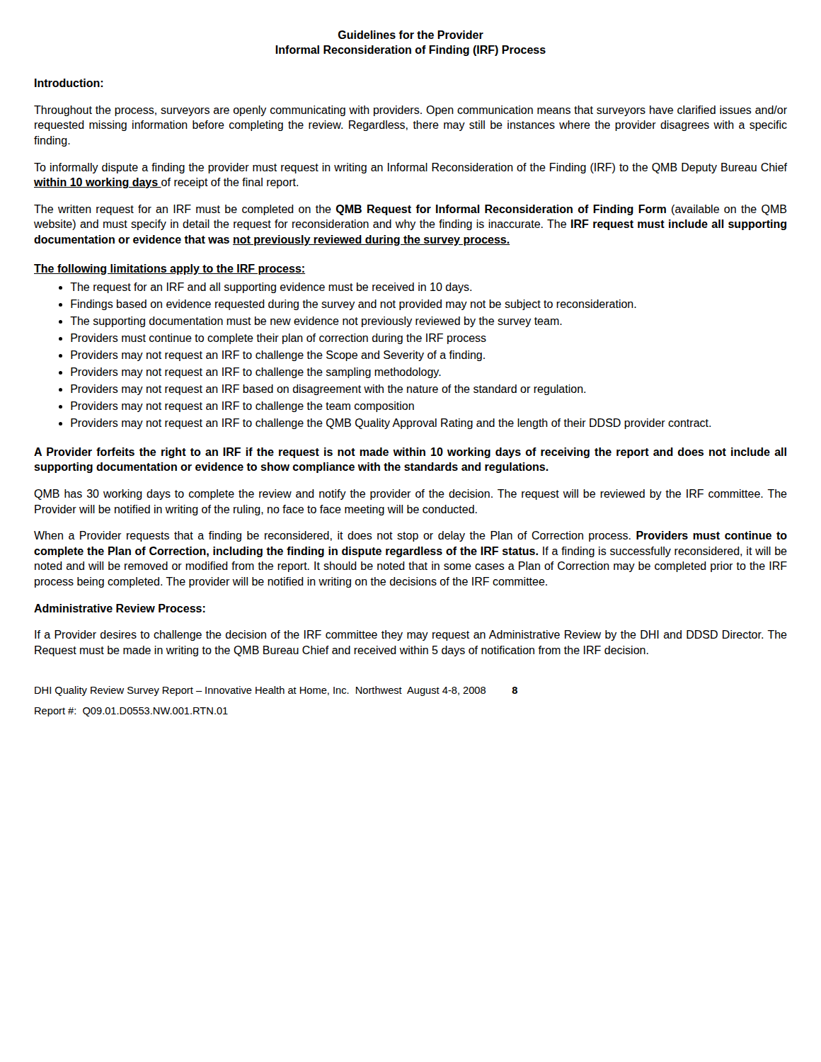Guidelines for the Provider
Informal Reconsideration of Finding (IRF) Process
Introduction:
Throughout the process, surveyors are openly communicating with providers. Open communication means that surveyors have clarified issues and/or requested missing information before completing the review. Regardless, there may still be instances where the provider disagrees with a specific finding.
To informally dispute a finding the provider must request in writing an Informal Reconsideration of the Finding (IRF) to the QMB Deputy Bureau Chief within 10 working days of receipt of the final report.
The written request for an IRF must be completed on the QMB Request for Informal Reconsideration of Finding Form (available on the QMB website) and must specify in detail the request for reconsideration and why the finding is inaccurate. The IRF request must include all supporting documentation or evidence that was not previously reviewed during the survey process.
The following limitations apply to the IRF process:
The request for an IRF and all supporting evidence must be received in 10 days.
Findings based on evidence requested during the survey and not provided may not be subject to reconsideration.
The supporting documentation must be new evidence not previously reviewed by the survey team.
Providers must continue to complete their plan of correction during the IRF process
Providers may not request an IRF to challenge the Scope and Severity of a finding.
Providers may not request an IRF to challenge the sampling methodology.
Providers may not request an IRF based on disagreement with the nature of the standard or regulation.
Providers may not request an IRF to challenge the team composition
Providers may not request an IRF to challenge the QMB Quality Approval Rating and the length of their DDSD provider contract.
A Provider forfeits the right to an IRF if the request is not made within 10 working days of receiving the report and does not include all supporting documentation or evidence to show compliance with the standards and regulations.
QMB has 30 working days to complete the review and notify the provider of the decision. The request will be reviewed by the IRF committee. The Provider will be notified in writing of the ruling, no face to face meeting will be conducted.
When a Provider requests that a finding be reconsidered, it does not stop or delay the Plan of Correction process. Providers must continue to complete the Plan of Correction, including the finding in dispute regardless of the IRF status. If a finding is successfully reconsidered, it will be noted and will be removed or modified from the report. It should be noted that in some cases a Plan of Correction may be completed prior to the IRF process being completed. The provider will be notified in writing on the decisions of the IRF committee.
Administrative Review Process:
If a Provider desires to challenge the decision of the IRF committee they may request an Administrative Review by the DHI and DDSD Director. The Request must be made in writing to the QMB Bureau Chief and received within 5 days of notification from the IRF decision.
DHI Quality Review Survey Report – Innovative Health at Home, Inc. Northwest August 4-8, 20088
Report #: Q09.01.D0553.NW.001.RTN.01